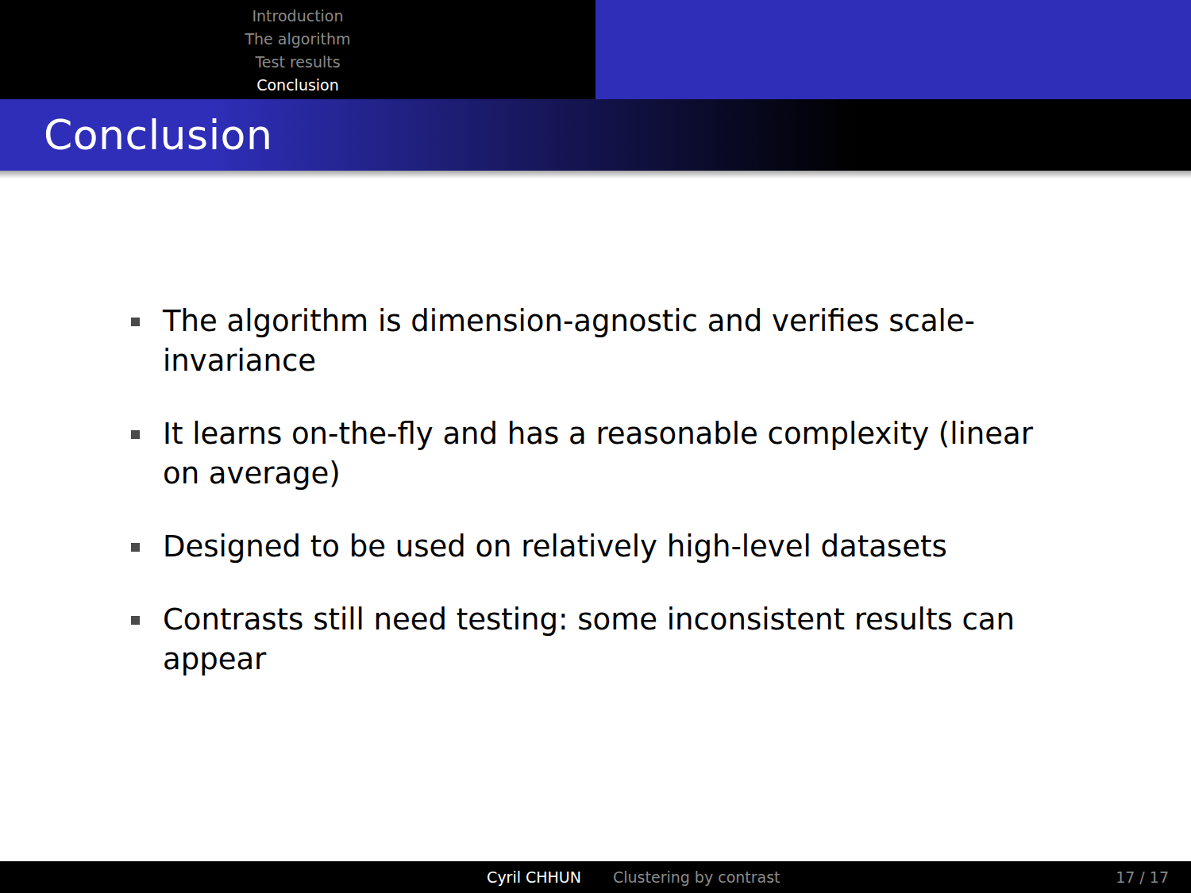Introduction
The algorithm
Test results
Conclusion
Conclusion
The algorithm is dimension-agnostic and verifies scale-invariance
It learns on-the-fly and has a reasonable complexity (linear on average)
Designed to be used on relatively high-level datasets
Contrasts still need testing: some inconsistent results can appear
Cyril CHHUN
Clustering by contrast
17 / 17